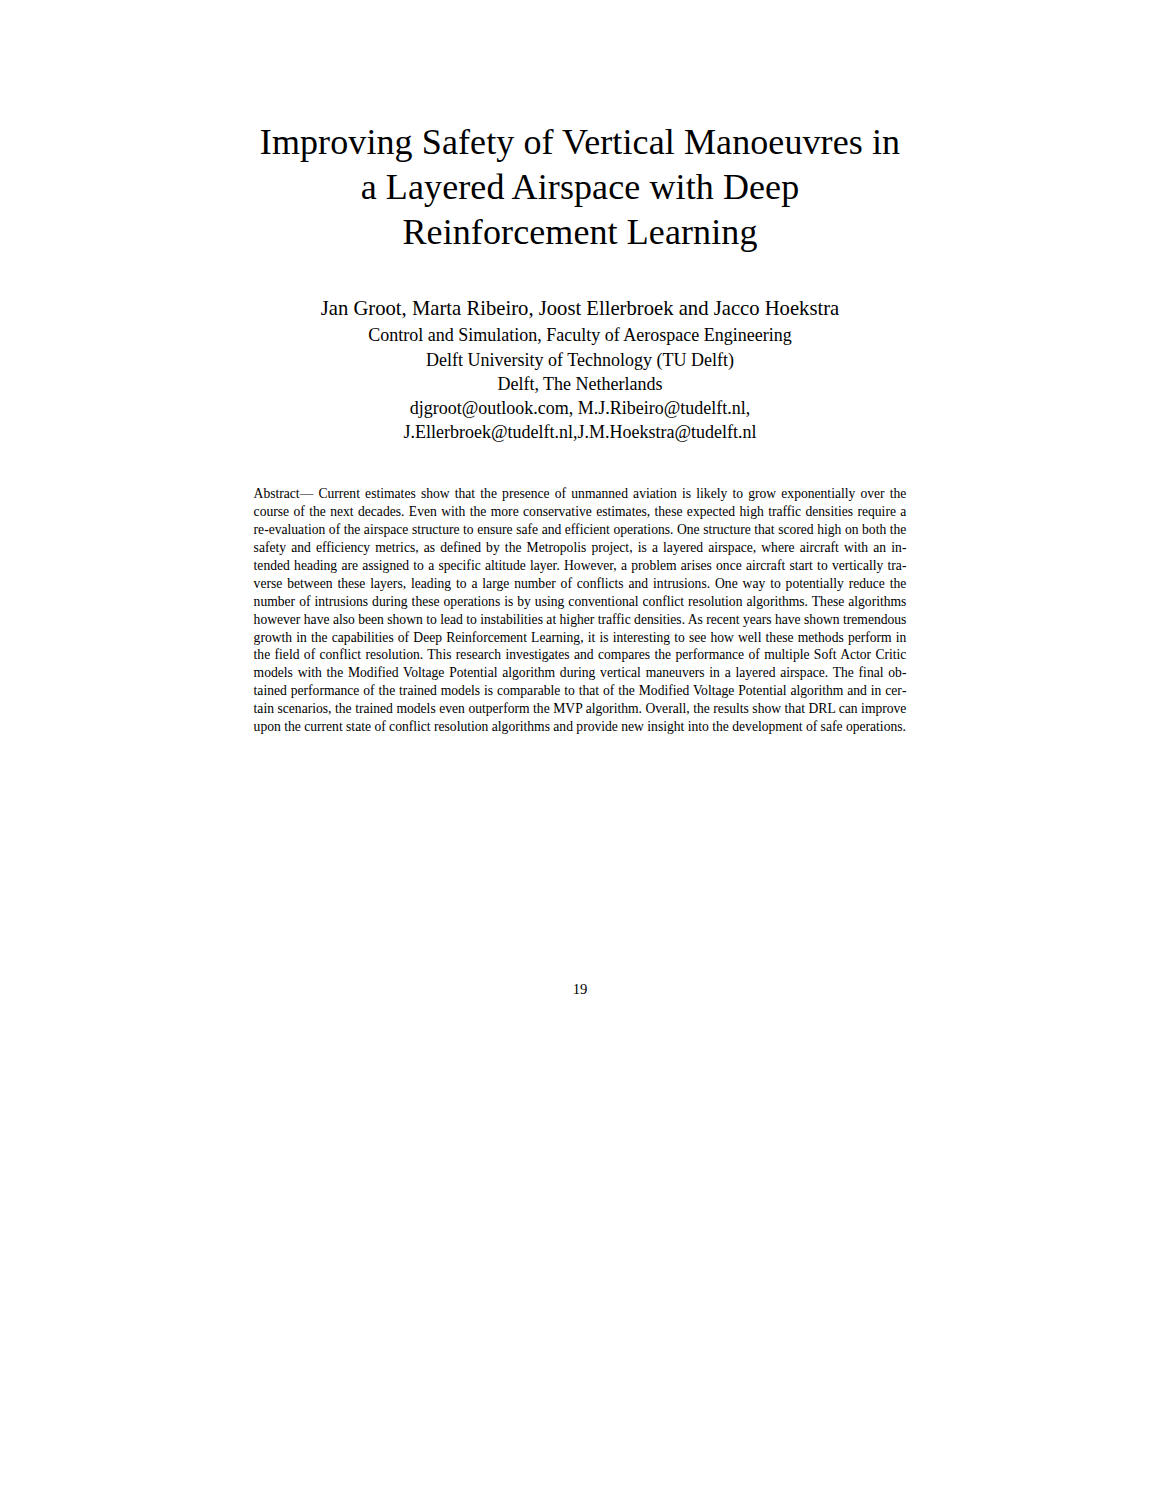Improving Safety of Vertical Manoeuvres in a Layered Airspace with Deep Reinforcement Learning
Jan Groot, Marta Ribeiro, Joost Ellerbroek and Jacco Hoekstra
Control and Simulation, Faculty of Aerospace Engineering
Delft University of Technology (TU Delft)
Delft, The Netherlands
djgroot@outlook.com, M.J.Ribeiro@tudelft.nl, J.Ellerbroek@tudelft.nl,J.M.Hoekstra@tudelft.nl
Abstract— Current estimates show that the presence of unmanned aviation is likely to grow exponentially over the course of the next decades. Even with the more conservative estimates, these expected high traffic densities require a re-evaluation of the airspace structure to ensure safe and efficient operations. One structure that scored high on both the safety and efficiency metrics, as defined by the Metropolis project, is a layered airspace, where aircraft with an intended heading are assigned to a specific altitude layer. However, a problem arises once aircraft start to vertically traverse between these layers, leading to a large number of conflicts and intrusions. One way to potentially reduce the number of intrusions during these operations is by using conventional conflict resolution algorithms. These algorithms however have also been shown to lead to instabilities at higher traffic densities. As recent years have shown tremendous growth in the capabilities of Deep Reinforcement Learning, it is interesting to see how well these methods perform in the field of conflict resolution. This research investigates and compares the performance of multiple Soft Actor Critic models with the Modified Voltage Potential algorithm during vertical maneuvers in a layered airspace. The final obtained performance of the trained models is comparable to that of the Modified Voltage Potential algorithm and in certain scenarios, the trained models even outperform the MVP algorithm. Overall, the results show that DRL can improve upon the current state of conflict resolution algorithms and provide new insight into the development of safe operations.
19